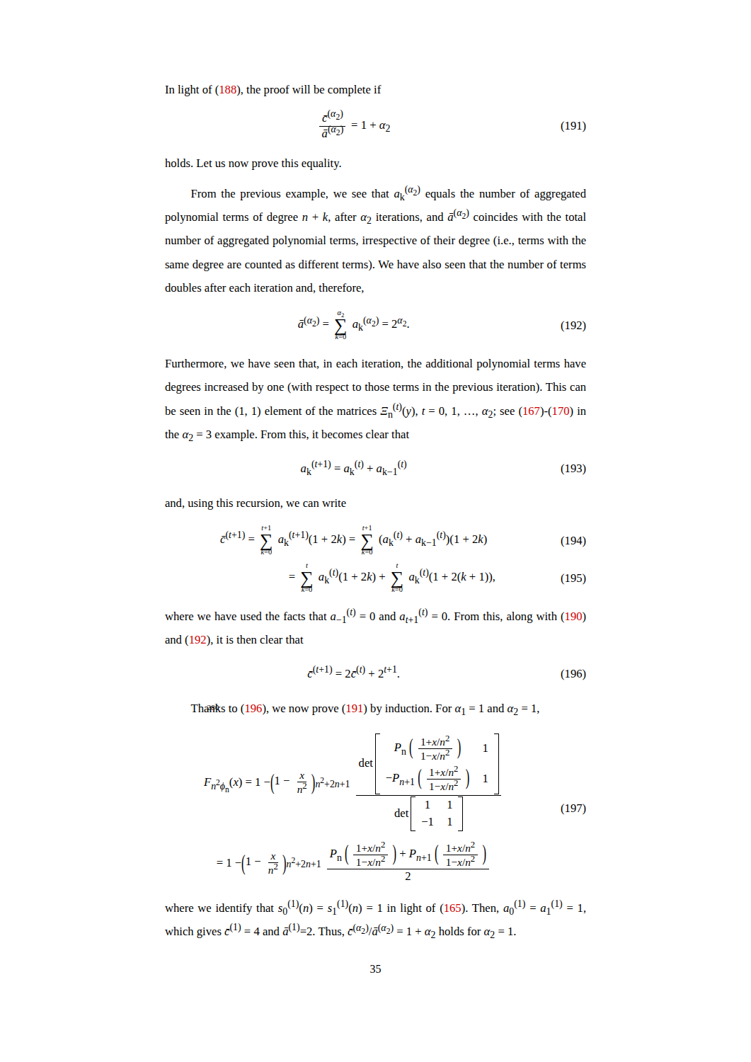In light of (188), the proof will be complete if
c̄(α2) ā(α2) = 1 + α2
(191)
holds. Let us now prove this equality.
From the previous example, we see that ak(α2) equals the number of aggregated polynomial terms of degree n + k, after α2 iterations, and ā(α2) coincides with the total number of aggregated polynomial terms, irrespective of their degree (i.e., terms with the same degree are counted as different terms). We have also seen that the number of terms doubles after each iteration and, therefore,
ā(α2) = α2 ∑ k=0 ak(α2) = 2α2.
(192)
Furthermore, we have seen that, in each iteration, the additional polynomial terms have degrees increased by one (with respect to those terms in the previous iteration). This can be seen in the (1, 1) element of the matrices Ξn(t)(y), t = 0, 1, …, α2; see (167)-(170) in the α2 = 3 example. From this, it becomes clear that
ak(t+1) = ak(t) + ak−1(t)
(193)
and, using this recursion, we can write
c̄(t+1) = t+1 ∑ k=0 ak(t+1)(1 + 2k) = t+1 ∑ k=0 (ak(t) + ak−1(t))(1 + 2k)
(194)
= t ∑ k=0 ak(t)(1 + 2k) + t ∑ k=0 ak(t)(1 + 2(k + 1)),
(195)
where we have used the facts that a−1(t) = 0 and at+1(t) = 0. From this, along with (190) and (192), it is then clear that
c̄(t+1) = 2c̄(t) + 2t+1.
(196)
280
Thanks to (196), we now prove (191) by induction. For α1 = 1 and α2 = 1,
Fn2ϕn(x) = 1 − ( 1 − x n2 )n2+2n+1 det Pn ( 1+x/n2 1−x/n2 ) 1 −Pn+1 ( 1+x/n2 1−x/n2 ) 1 det 11 −11
= 1 − ( 1 − x n2 )n2+2n+1 Pn ( 1+x/n2 1−x/n2 ) + Pn+1 ( 1+x/n2 1−x/n2 ) 2
(197)
where we identify that s0(1)(n) = s1(1)(n) = 1 in light of (165). Then, a0(1) = a1(1) = 1, which gives c̄(1) = 4 and ā(1)=2. Thus, c̄(α2)/ā(α2) = 1 + α2 holds for α2 = 1.
35